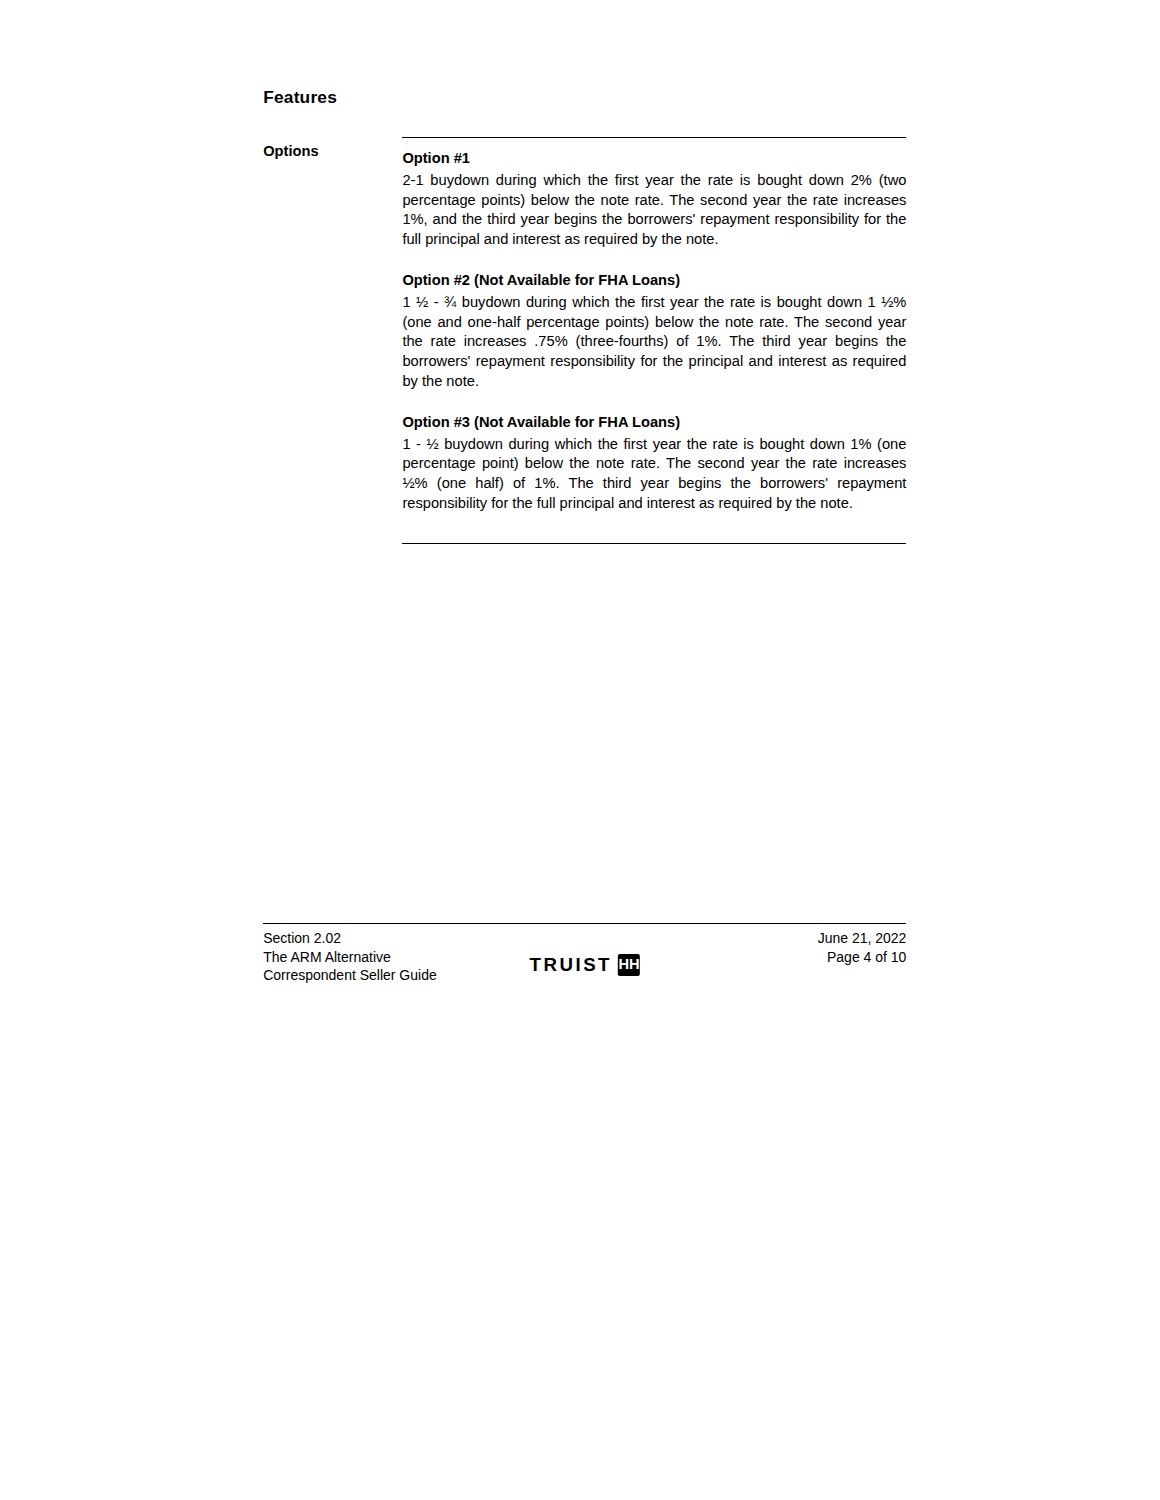Features
Options
Option #1
2-1 buydown during which the first year the rate is bought down 2% (two percentage points) below the note rate. The second year the rate increases 1%, and the third year begins the borrowers' repayment responsibility for the full principal and interest as required by the note.
Option #2 (Not Available for FHA Loans)
1 ½ - ¾ buydown during which the first year the rate is bought down 1 ½% (one and one-half percentage points) below the note rate. The second year the rate increases .75% (three-fourths) of 1%. The third year begins the borrowers' repayment responsibility for the principal and interest as required by the note.
Option #3 (Not Available for FHA Loans)
1 - ½ buydown during which the first year the rate is bought down 1% (one percentage point) below the note rate. The second year the rate increases ½% (one half) of 1%. The third year begins the borrowers' repayment responsibility for the full principal and interest as required by the note.
Section 2.02
The ARM Alternative
Correspondent Seller Guide
June 21, 2022
Page 4 of 10
TRUIST HH